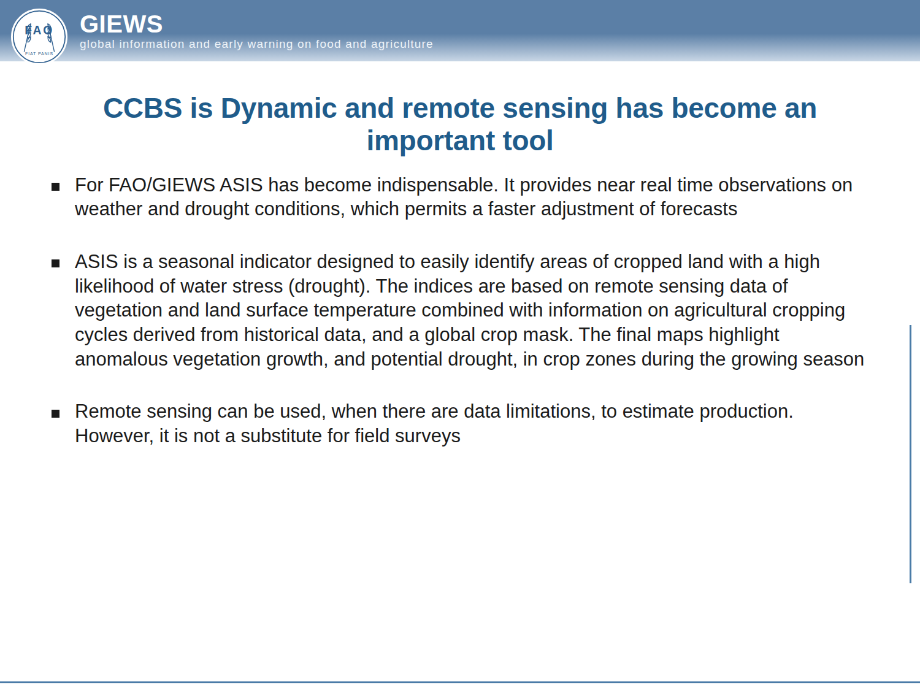FAO FIAT PANIS
GIEWS global information and early warning on food and agriculture
CCBS is Dynamic and remote sensing has become an important tool
For FAO/GIEWS ASIS has become indispensable. It provides near real time observations on weather and drought conditions, which permits a faster adjustment of forecasts
ASIS is a seasonal indicator designed to easily identify areas of cropped land with a high likelihood of water stress (drought). The indices are based on remote sensing data of vegetation and land surface temperature combined with information on agricultural cropping cycles derived from historical data, and a global crop mask. The final maps highlight anomalous vegetation growth, and potential drought, in crop zones during the growing season
Remote sensing can be used, when there are data limitations, to estimate production. However, it is not a substitute for field surveys